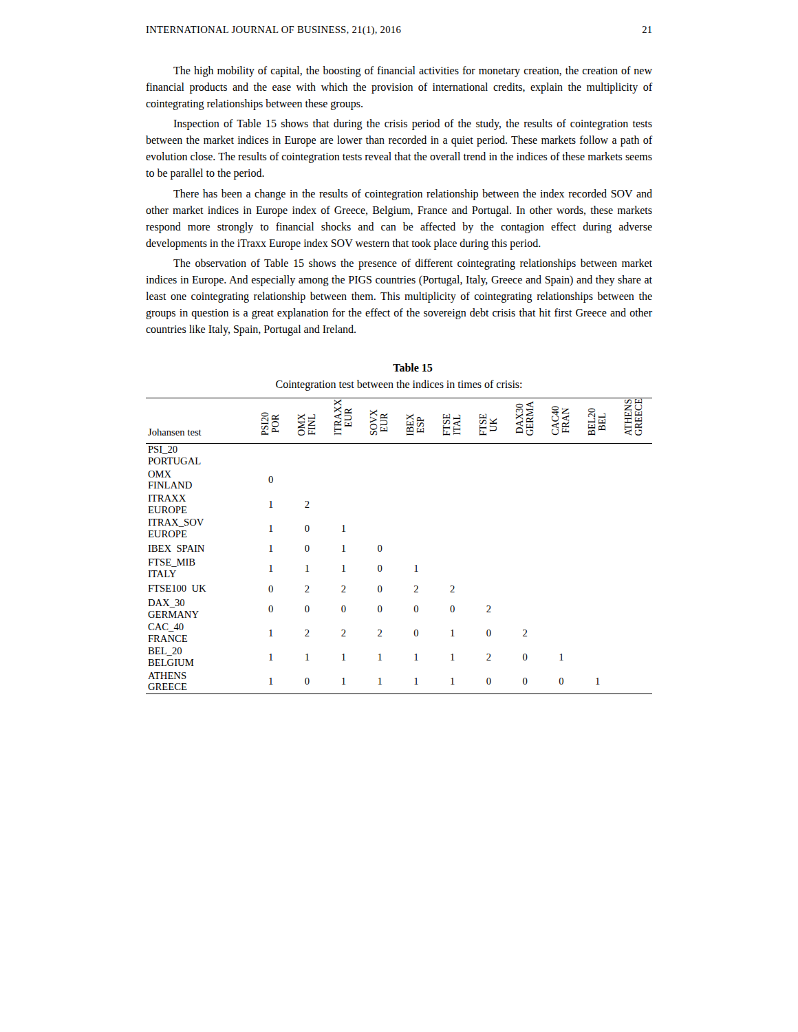INTERNATIONAL JOURNAL OF BUSINESS, 21(1), 2016 21
The high mobility of capital, the boosting of financial activities for monetary creation, the creation of new financial products and the ease with which the provision of international credits, explain the multiplicity of cointegrating relationships between these groups.
Inspection of Table 15 shows that during the crisis period of the study, the results of cointegration tests between the market indices in Europe are lower than recorded in a quiet period. These markets follow a path of evolution close. The results of cointegration tests reveal that the overall trend in the indices of these markets seems to be parallel to the period.
There has been a change in the results of cointegration relationship between the index recorded SOV and other market indices in Europe index of Greece, Belgium, France and Portugal. In other words, these markets respond more strongly to financial shocks and can be affected by the contagion effect during adverse developments in the iTraxx Europe index SOV western that took place during this period.
The observation of Table 15 shows the presence of different cointegrating relationships between market indices in Europe. And especially among the PIGS countries (Portugal, Italy, Greece and Spain) and they share at least one cointegrating relationship between them. This multiplicity of cointegrating relationships between the groups in question is a great explanation for the effect of the sovereign debt crisis that hit first Greece and other countries like Italy, Spain, Portugal and Ireland.
Table 15
Cointegration test between the indices in times of crisis:
| Johansen test | PSI20 POR | OMX FINL | ITRAXX EUR | SOVX EUR | IBEX ESP | FTSE ITAL | FTSE UK | DAX30 GERMA | CAC40 FRAN | BEL20 BEL | ATHENS GREECE |
| --- | --- | --- | --- | --- | --- | --- | --- | --- | --- | --- | --- |
| PSI_20 PORTUGAL | | | | | | | | | | | |
| OMX FINLAND | 0 | | | | | | | | | | |
| ITRAXX EUROPE | 1 | 2 | | | | | | | | | |
| ITRAX_SOV EUROPE | 1 | 0 | 1 | | | | | | | | |
| IBEX SPAIN | 1 | 0 | 1 | 0 | | | | | | | |
| FTSE_MIB ITALY | 1 | 1 | 1 | 0 | 1 | | | | | | |
| FTSE100 UK | 0 | 2 | 2 | 0 | 2 | 2 | | | | | |
| DAX_30 GERMANY | 0 | 0 | 0 | 0 | 0 | 0 | 2 | | | | |
| CAC_40 FRANCE | 1 | 2 | 2 | 2 | 0 | 1 | 0 | 2 | | | |
| BEL_20 BELGIUM | 1 | 1 | 1 | 1 | 1 | 1 | 2 | 0 | 1 | | |
| ATHENS GREECE | 1 | 0 | 1 | 1 | 1 | 1 | 0 | 0 | 0 | 1 | |